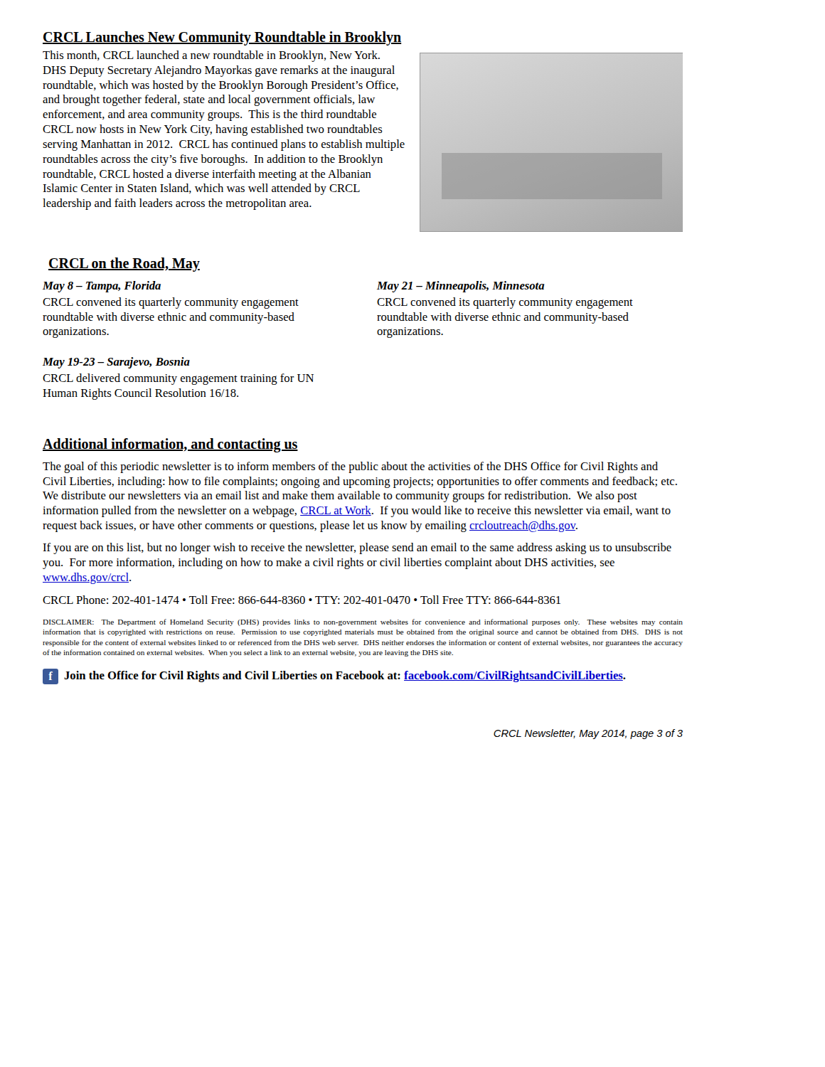CRCL Launches New Community Roundtable in Brooklyn
This month, CRCL launched a new roundtable in Brooklyn, New York. DHS Deputy Secretary Alejandro Mayorkas gave remarks at the inaugural roundtable, which was hosted by the Brooklyn Borough President’s Office, and brought together federal, state and local government officials, law enforcement, and area community groups. This is the third roundtable CRCL now hosts in New York City, having established two roundtables serving Manhattan in 2012. CRCL has continued plans to establish multiple roundtables across the city’s five boroughs. In addition to the Brooklyn roundtable, CRCL hosted a diverse interfaith meeting at the Albanian Islamic Center in Staten Island, which was well attended by CRCL leadership and faith leaders across the metropolitan area.
CRCL on the Road, May
May 8 – Tampa, Florida
CRCL convened its quarterly community engagement roundtable with diverse ethnic and community-based organizations.
May 19-23 – Sarajevo, Bosnia
CRCL delivered community engagement training for UN Human Rights Council Resolution 16/18.
May 21 – Minneapolis, Minnesota
CRCL convened its quarterly community engagement roundtable with diverse ethnic and community-based organizations.
Additional information, and contacting us
The goal of this periodic newsletter is to inform members of the public about the activities of the DHS Office for Civil Rights and Civil Liberties, including: how to file complaints; ongoing and upcoming projects; opportunities to offer comments and feedback; etc. We distribute our newsletters via an email list and make them available to community groups for redistribution. We also post information pulled from the newsletter on a webpage, CRCL at Work. If you would like to receive this newsletter via email, want to request back issues, or have other comments or questions, please let us know by emailing crcloutreach@dhs.gov.
If you are on this list, but no longer wish to receive the newsletter, please send an email to the same address asking us to unsubscribe you. For more information, including on how to make a civil rights or civil liberties complaint about DHS activities, see www.dhs.gov/crcl.
CRCL Phone: 202-401-1474 • Toll Free: 866-644-8360 • TTY: 202-401-0470 • Toll Free TTY: 866-644-8361
DISCLAIMER: The Department of Homeland Security (DHS) provides links to non-government websites for convenience and informational purposes only. These websites may contain information that is copyrighted with restrictions on reuse. Permission to use copyrighted materials must be obtained from the original source and cannot be obtained from DHS. DHS is not responsible for the content of external websites linked to or referenced from the DHS web server. DHS neither endorses the information or content of external websites, nor guarantees the accuracy of the information contained on external websites. When you select a link to an external website, you are leaving the DHS site.
f Join the Office for Civil Rights and Civil Liberties on Facebook at: facebook.com/CivilRightsandCivilLiberties.
CRCL Newsletter, May 2014, page 3 of 3